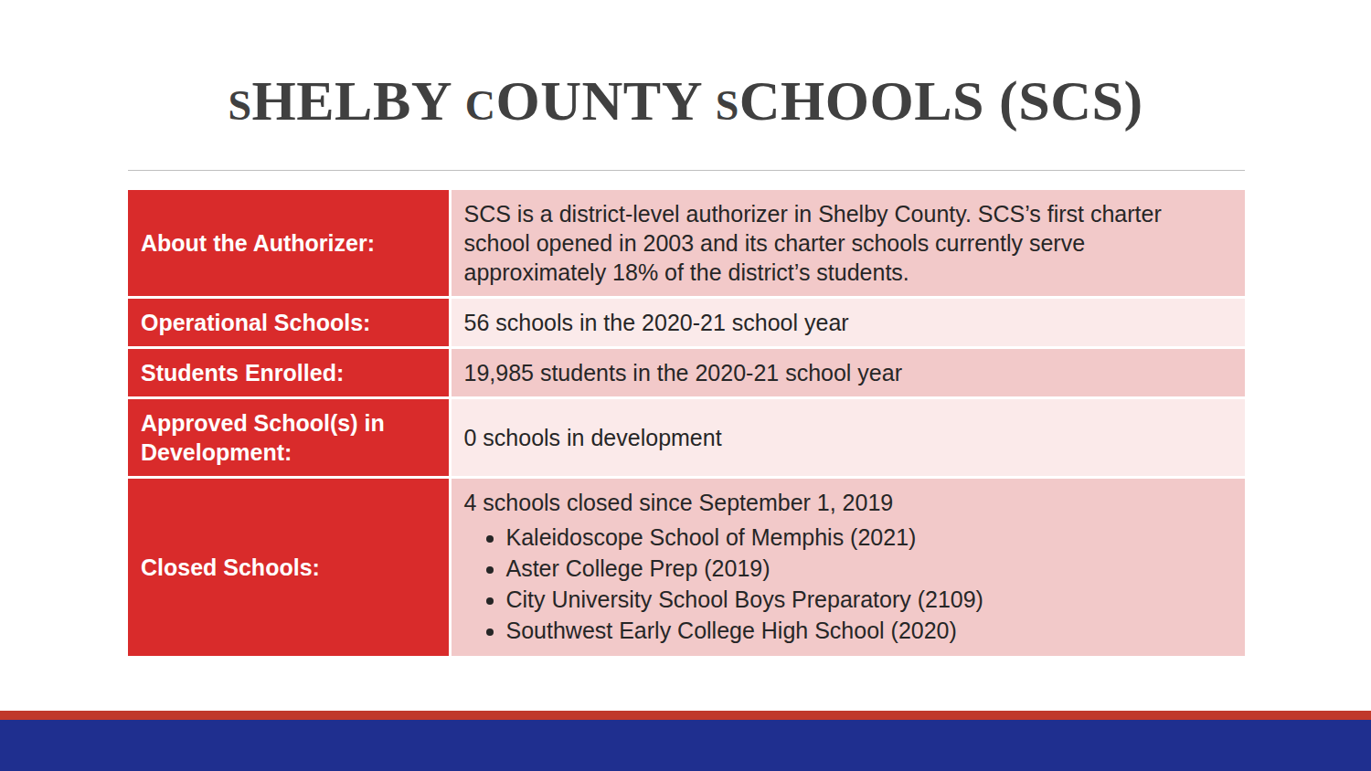SHELBY COUNTY SCHOOLS (SCS)
| About the Authorizer: | SCS is a district-level authorizer in Shelby County. SCS’s first charter school opened in 2003 and its charter schools currently serve approximately 18% of the district’s students. |
| Operational Schools: | 56 schools in the 2020-21 school year |
| Students Enrolled: | 19,985 students in the 2020-21 school year |
| Approved School(s) in Development: | 0 schools in development |
| Closed Schools: | 4 schools closed since September 1, 2019 Kaleidoscope School of Memphis (2021) Aster College Prep (2019) City University School Boys Preparatory (2109) Southwest Early College High School (2020) |